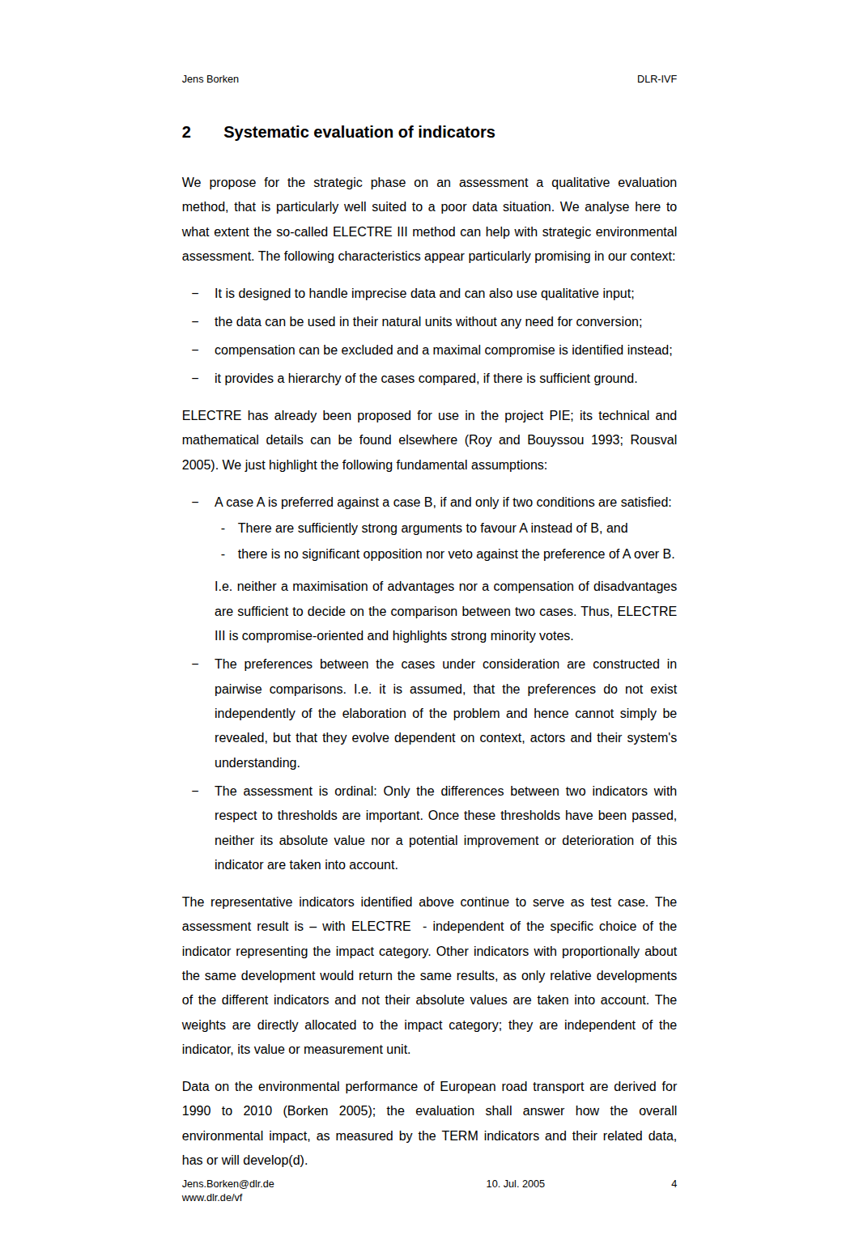Jens Borken DLR-IVF
2 Systematic evaluation of indicators
We propose for the strategic phase on an assessment a qualitative evaluation method, that is particularly well suited to a poor data situation. We analyse here to what extent the so-called ELECTRE III method can help with strategic environmental assessment. The following characteristics appear particularly promising in our context:
It is designed to handle imprecise data and can also use qualitative input;
the data can be used in their natural units without any need for conversion;
compensation can be excluded and a maximal compromise is identified instead;
it provides a hierarchy of the cases compared, if there is sufficient ground.
ELECTRE has already been proposed for use in the project PIE; its technical and mathematical details can be found elsewhere (Roy and Bouyssou 1993; Rousval 2005). We just highlight the following fundamental assumptions:
A case A is preferred against a case B, if and only if two conditions are satisfied:
There are sufficiently strong arguments to favour A instead of B, and
there is no significant opposition nor veto against the preference of A over B.
I.e. neither a maximisation of advantages nor a compensation of disadvantages are sufficient to decide on the comparison between two cases. Thus, ELECTRE III is compromise-oriented and highlights strong minority votes.
The preferences between the cases under consideration are constructed in pairwise comparisons. I.e. it is assumed, that the preferences do not exist independently of the elaboration of the problem and hence cannot simply be revealed, but that they evolve dependent on context, actors and their system's understanding.
The assessment is ordinal: Only the differences between two indicators with respect to thresholds are important. Once these thresholds have been passed, neither its absolute value nor a potential improvement or deterioration of this indicator are taken into account.
The representative indicators identified above continue to serve as test case. The assessment result is – with ELECTRE - independent of the specific choice of the indicator representing the impact category. Other indicators with proportionally about the same development would return the same results, as only relative developments of the different indicators and not their absolute values are taken into account. The weights are directly allocated to the impact category; they are independent of the indicator, its value or measurement unit.
Data on the environmental performance of European road transport are derived for 1990 to 2010 (Borken 2005); the evaluation shall answer how the overall environmental impact, as measured by the TERM indicators and their related data, has or will develop(d).
Jens.Borken@dlr.de 10. Jul. 2005 4
www.dlr.de/vf